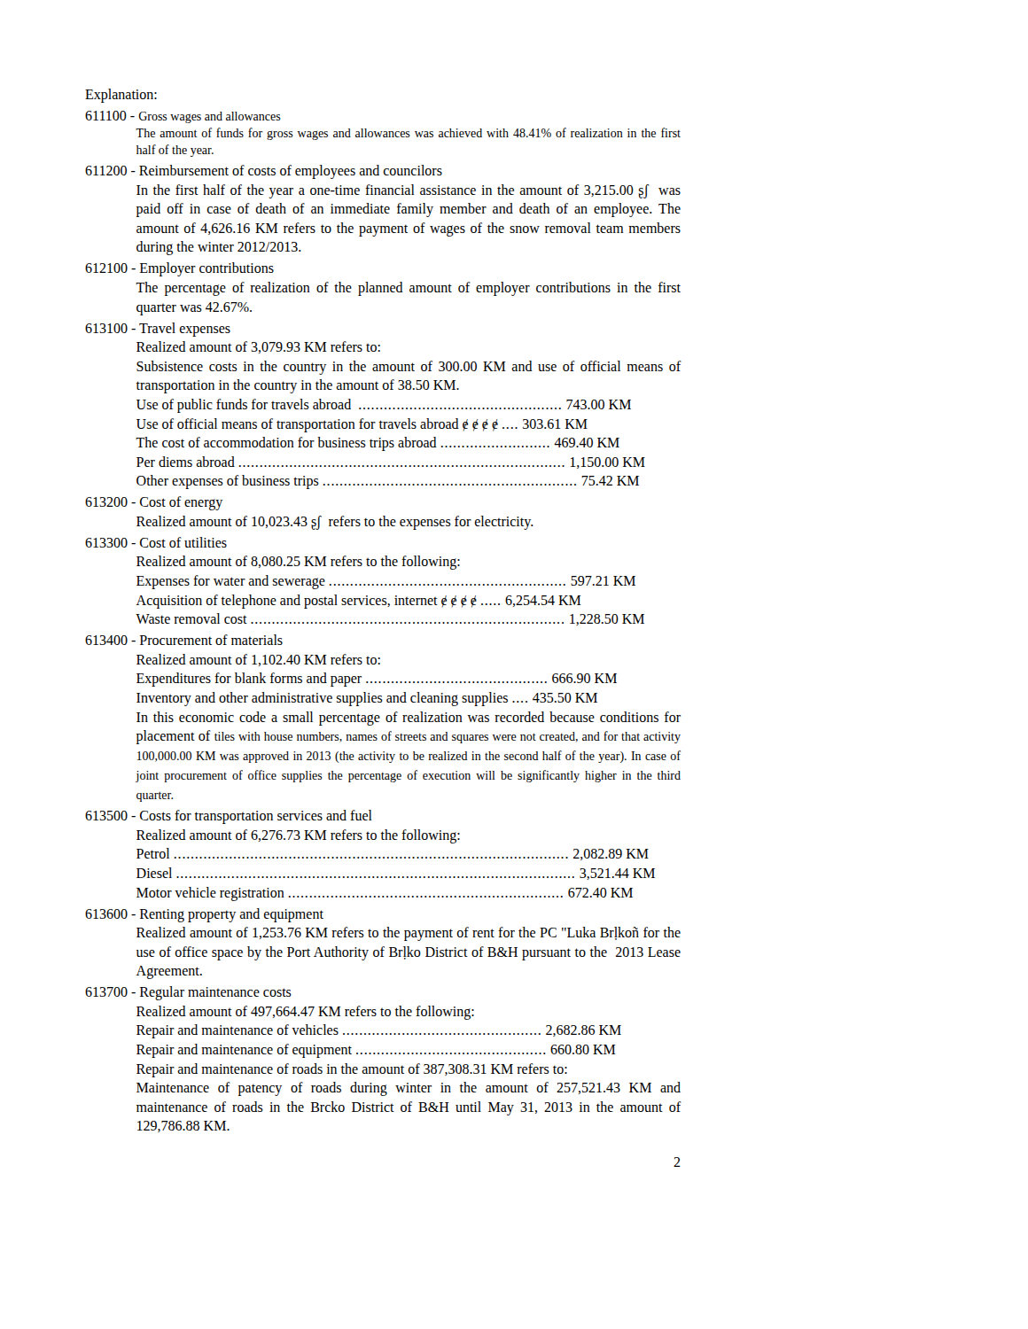Explanation:
611100 - Gross wages and allowances
The amount of funds for gross wages and allowances was achieved with 48.41% of realization in the first half of the year.
611200 - Reimbursement of costs of employees and councilors
In the first half of the year a one-time financial assistance in the amount of 3,215.00 ʂʃ was paid off in case of death of an immediate family member and death of an employee. The amount of 4,626.16 KM refers to the payment of wages of the snow removal team members during the winter 2012/2013.
612100 - Employer contributions
The percentage of realization of the planned amount of employer contributions in the first quarter was 42.67%.
613100 - Travel expenses
Realized amount of 3,079.93 KM refers to:
Subsistence costs in the country in the amount of 300.00 KM and use of official means of transportation in the country in the amount of 38.50 KM.
Use of public funds for travels abroad ................................................ 743.00 KM
Use of official means of transportation for travels abroad ɇ ɇ ɇ ɇ .... 303.61 KM
The cost of accommodation for business trips abroad .......................... 469.40 KM
Per diems abroad ............................................................................. 1,150.00 KM
Other expenses of business trips ............................................................ 75.42 KM
613200 - Cost of energy
Realized amount of 10,023.43 ʂʃ refers to the expenses for electricity.
613300 - Cost of utilities
Realized amount of 8,080.25 KM refers to the following:
Expenses for water and sewerage ........................................................ 597.21 KM
Acquisition of telephone and postal services, internet ɇ ɇ ɇ ɇ ..... 6,254.54 KM
Waste removal cost .......................................................................... 1,228.50 KM
613400 - Procurement of materials
Realized amount of 1,102.40 KM refers to:
Expenditures for blank forms and paper ........................................... 666.90 KM
Inventory and other administrative supplies and cleaning supplies .... 435.50 KM
In this economic code a small percentage of realization was recorded because conditions for placement of tiles with house numbers, names of streets and squares were not created, and for that activity 100,000.00 KM was approved in 2013 (the activity to be realized in the second half of the year). In case of joint procurement of office supplies the percentage of execution will be significantly higher in the third quarter.
613500 - Costs for transportation services and fuel
Realized amount of 6,276.73 KM refers to the following:
Petrol ............................................................................................. 2,082.89 KM
Diesel .............................................................................................. 3,521.44 KM
Motor vehicle registration ................................................................. 672.40 KM
613600 - Renting property and equipment
Realized amount of 1,253.76 KM refers to the payment of rent for the PC "Luka Brḷkoñ for the use of office space by the Port Authority of Brḷko District of B&H pursuant to the 2013 Lease Agreement.
613700 - Regular maintenance costs
Realized amount of 497,664.47 KM refers to the following:
Repair and maintenance of vehicles ............................................... 2,682.86 KM
Repair and maintenance of equipment ............................................. 660.80 KM
Repair and maintenance of roads in the amount of 387,308.31 KM refers to:
Maintenance of patency of roads during winter in the amount of 257,521.43 KM and maintenance of roads in the Brcko District of B&H until May 31, 2013 in the amount of 129,786.88 KM.
2